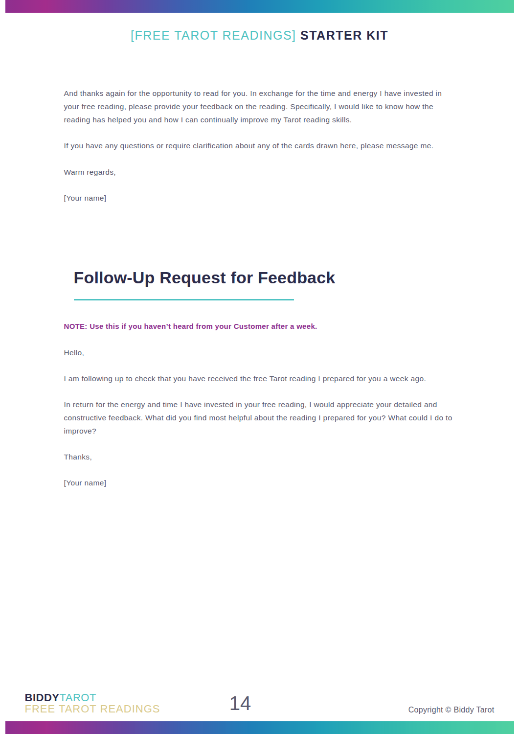[FREE TAROT READINGS] STARTER KIT
And thanks again for the opportunity to read for you. In exchange for the time and energy I have invested in your free reading, please provide your feedback on the reading. Specifically, I would like to know how the reading has helped you and how I can continually improve my Tarot reading skills.
If you have any questions or require clarification about any of the cards drawn here, please message me.
Warm regards,
[Your name]
Follow-Up Request for Feedback
NOTE: Use this if you haven’t heard from your Customer after a week.
Hello,
I am following up to check that you have received the free Tarot reading I prepared for you a week ago.
In return for the energy and time I have invested in your free reading, I would appreciate your detailed and constructive feedback. What did you find most helpful about the reading I prepared for you? What could I do to improve?
Thanks,
[Your name]
BIDDY TAROT
FREE TAROT READINGS
14
Copyright © Biddy Tarot